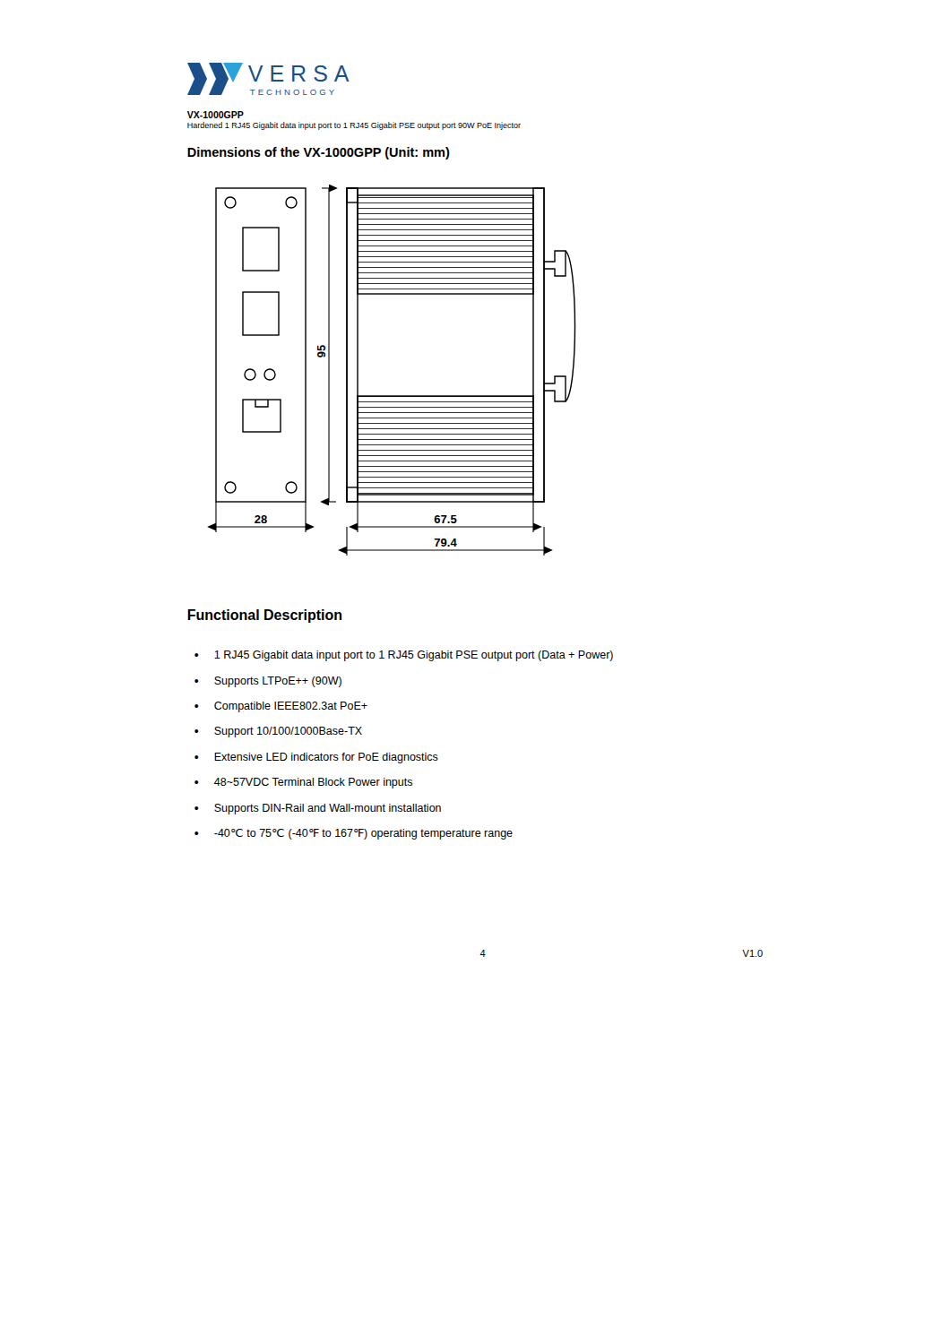VERSA
TECHNOLOGY
VX-1000GPP
Hardened 1 RJ45 Gigabit data input port to 1 RJ45 Gigabit PSE output port 90W PoE Injector
Dimensions of the VX-1000GPP (Unit: mm)
95 28 67.5 79.4
Functional Description
1 RJ45 Gigabit data input port to 1 RJ45 Gigabit PSE output port (Data + Power)
Supports LTPoE++ (90W)
Compatible IEEE802.3at PoE+
Support 10/100/1000Base-TX
Extensive LED indicators for PoE diagnostics
48~57VDC Terminal Block Power inputs
Supports DIN-Rail and Wall-mount installation
-40℃ to 75℃ (-40℉ to 167℉) operating temperature range
4 V1.0